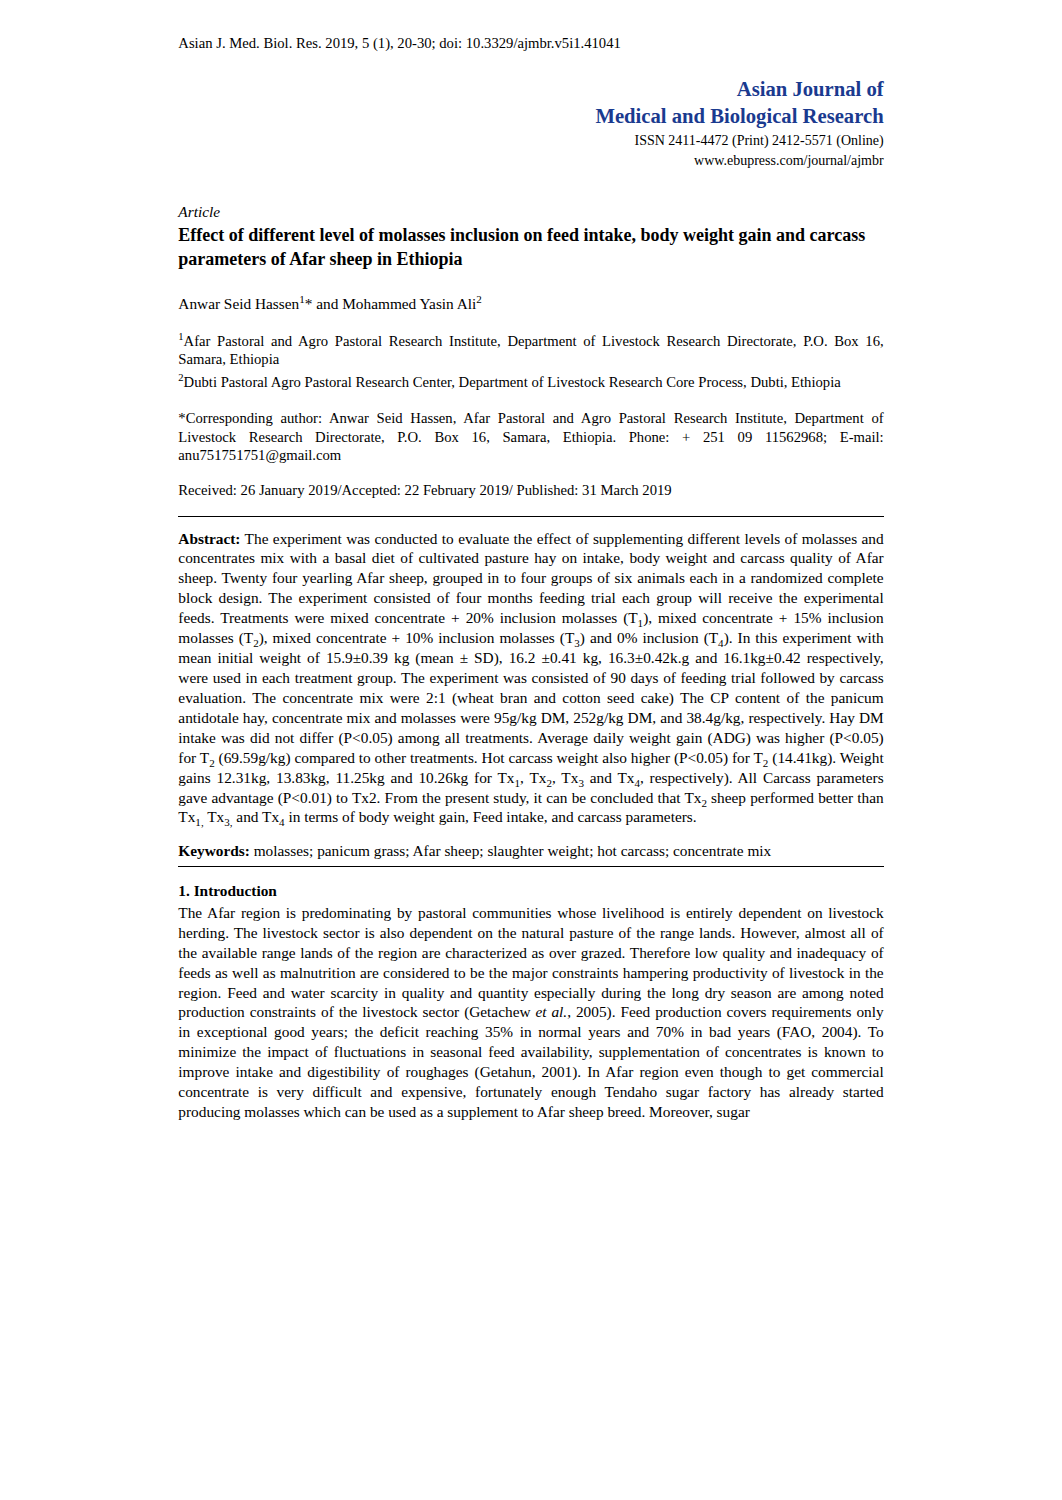Asian J. Med. Biol. Res. 2019, 5 (1), 20-30; doi: 10.3329/ajmbr.v5i1.41041
Asian Journal of Medical and Biological Research ISSN 2411-4472 (Print) 2412-5571 (Online) www.ebupress.com/journal/ajmbr
Article
Effect of different level of molasses inclusion on feed intake, body weight gain and carcass parameters of Afar sheep in Ethiopia
Anwar Seid Hassen1* and Mohammed Yasin Ali2
1Afar Pastoral and Agro Pastoral Research Institute, Department of Livestock Research Directorate, P.O. Box 16, Samara, Ethiopia
2Dubti Pastoral Agro Pastoral Research Center, Department of Livestock Research Core Process, Dubti, Ethiopia
*Corresponding author: Anwar Seid Hassen, Afar Pastoral and Agro Pastoral Research Institute, Department of Livestock Research Directorate, P.O. Box 16, Samara, Ethiopia. Phone: + 251 09 11562968; E-mail: anu751751751@gmail.com
Received: 26 January 2019/Accepted: 22 February 2019/ Published: 31 March 2019
Abstract: The experiment was conducted to evaluate the effect of supplementing different levels of molasses and concentrates mix with a basal diet of cultivated pasture hay on intake, body weight and carcass quality of Afar sheep. Twenty four yearling Afar sheep, grouped in to four groups of six animals each in a randomized complete block design. The experiment consisted of four months feeding trial each group will receive the experimental feeds. Treatments were mixed concentrate + 20% inclusion molasses (T1), mixed concentrate + 15% inclusion molasses (T2), mixed concentrate + 10% inclusion molasses (T3) and 0% inclusion (T4). In this experiment with mean initial weight of 15.9±0.39 kg (mean ± SD), 16.2 ±0.41 kg, 16.3±0.42k.g and 16.1kg±0.42 respectively, were used in each treatment group. The experiment was consisted of 90 days of feeding trial followed by carcass evaluation. The concentrate mix were 2:1 (wheat bran and cotton seed cake) The CP content of the panicum antidotale hay, concentrate mix and molasses were 95g/kg DM, 252g/kg DM, and 38.4g/kg, respectively. Hay DM intake was did not differ (P<0.05) among all treatments. Average daily weight gain (ADG) was higher (P<0.05) for T2 (69.59g/kg) compared to other treatments. Hot carcass weight also higher (P<0.05) for T2 (14.41kg). Weight gains 12.31kg, 13.83kg, 11.25kg and 10.26kg for Tx1, Tx2, Tx3 and Tx4, respectively). All Carcass parameters gave advantage (P<0.01) to Tx2. From the present study, it can be concluded that Tx2 sheep performed better than Tx1, Tx3, and Tx4 in terms of body weight gain, Feed intake, and carcass parameters.
Keywords: molasses; panicum grass; Afar sheep; slaughter weight; hot carcass; concentrate mix
1. Introduction
The Afar region is predominating by pastoral communities whose livelihood is entirely dependent on livestock herding. The livestock sector is also dependent on the natural pasture of the range lands. However, almost all of the available range lands of the region are characterized as over grazed. Therefore low quality and inadequacy of feeds as well as malnutrition are considered to be the major constraints hampering productivity of livestock in the region. Feed and water scarcity in quality and quantity especially during the long dry season are among noted production constraints of the livestock sector (Getachew et al., 2005). Feed production covers requirements only in exceptional good years; the deficit reaching 35% in normal years and 70% in bad years (FAO, 2004). To minimize the impact of fluctuations in seasonal feed availability, supplementation of concentrates is known to improve intake and digestibility of roughages (Getahun, 2001). In Afar region even though to get commercial concentrate is very difficult and expensive, fortunately enough Tendaho sugar factory has already started producing molasses which can be used as a supplement to Afar sheep breed. Moreover, sugar